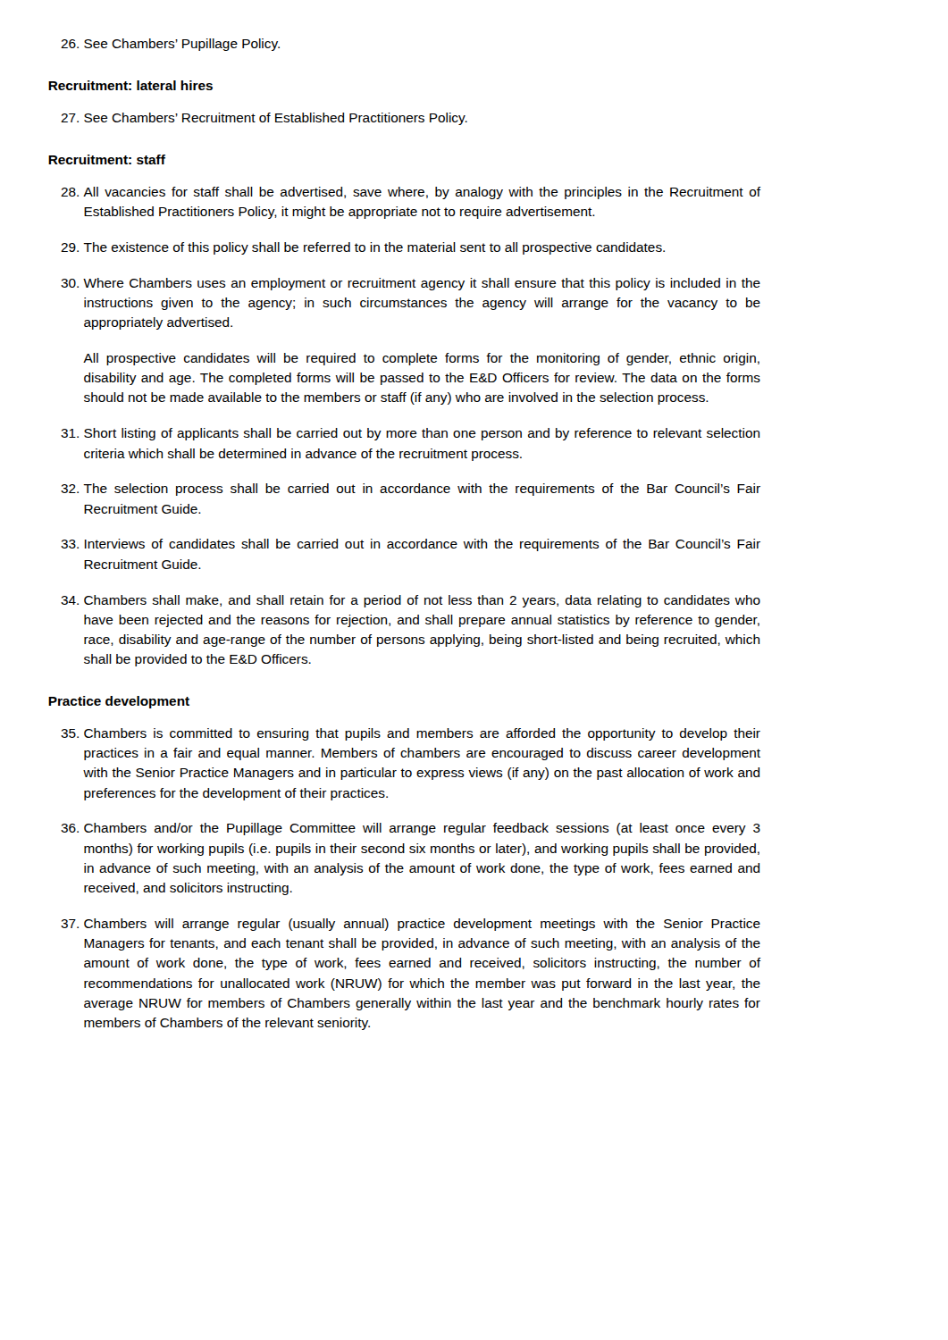See Chambers’ Pupillage Policy.
Recruitment: lateral hires
See Chambers’ Recruitment of Established Practitioners Policy.
Recruitment: staff
All vacancies for staff shall be advertised, save where, by analogy with the principles in the Recruitment of Established Practitioners Policy, it might be appropriate not to require advertisement.
The existence of this policy shall be referred to in the material sent to all prospective candidates.
Where Chambers uses an employment or recruitment agency it shall ensure that this policy is included in the instructions given to the agency; in such circumstances the agency will arrange for the vacancy to be appropriately advertised.
All prospective candidates will be required to complete forms for the monitoring of gender, ethnic origin, disability and age. The completed forms will be passed to the E&D Officers for review. The data on the forms should not be made available to the members or staff (if any) who are involved in the selection process.
Short listing of applicants shall be carried out by more than one person and by reference to relevant selection criteria which shall be determined in advance of the recruitment process.
The selection process shall be carried out in accordance with the requirements of the Bar Council’s Fair Recruitment Guide.
Interviews of candidates shall be carried out in accordance with the requirements of the Bar Council’s Fair Recruitment Guide.
Chambers shall make, and shall retain for a period of not less than 2 years, data relating to candidates who have been rejected and the reasons for rejection, and shall prepare annual statistics by reference to gender, race, disability and age-range of the number of persons applying, being short-listed and being recruited, which shall be provided to the E&D Officers.
Practice development
Chambers is committed to ensuring that pupils and members are afforded the opportunity to develop their practices in a fair and equal manner. Members of chambers are encouraged to discuss career development with the Senior Practice Managers and in particular to express views (if any) on the past allocation of work and preferences for the development of their practices.
Chambers and/or the Pupillage Committee will arrange regular feedback sessions (at least once every 3 months) for working pupils (i.e. pupils in their second six months or later), and working pupils shall be provided, in advance of such meeting, with an analysis of the amount of work done, the type of work, fees earned and received, and solicitors instructing.
Chambers will arrange regular (usually annual) practice development meetings with the Senior Practice Managers for tenants, and each tenant shall be provided, in advance of such meeting, with an analysis of the amount of work done, the type of work, fees earned and received, solicitors instructing, the number of recommendations for unallocated work (NRUW) for which the member was put forward in the last year, the average NRUW for members of Chambers generally within the last year and the benchmark hourly rates for members of Chambers of the relevant seniority.